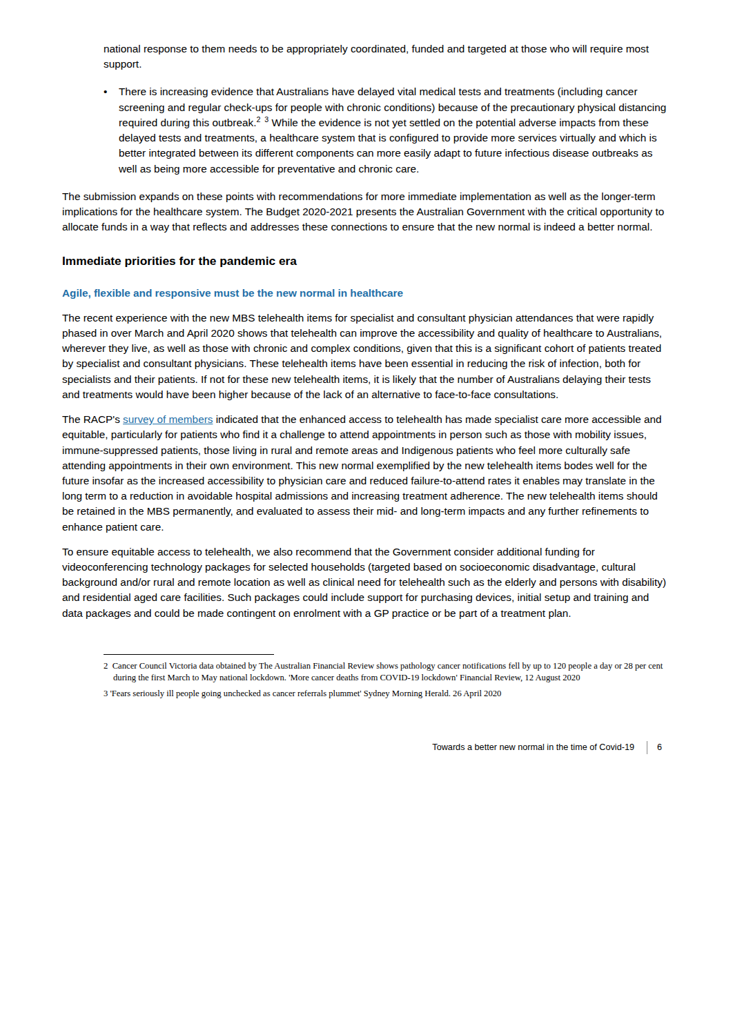national response to them needs to be appropriately coordinated, funded and targeted at those who will require most support.
There is increasing evidence that Australians have delayed vital medical tests and treatments (including cancer screening and regular check-ups for people with chronic conditions) because of the precautionary physical distancing required during this outbreak.2 3 While the evidence is not yet settled on the potential adverse impacts from these delayed tests and treatments, a healthcare system that is configured to provide more services virtually and which is better integrated between its different components can more easily adapt to future infectious disease outbreaks as well as being more accessible for preventative and chronic care.
The submission expands on these points with recommendations for more immediate implementation as well as the longer-term implications for the healthcare system. The Budget 2020-2021 presents the Australian Government with the critical opportunity to allocate funds in a way that reflects and addresses these connections to ensure that the new normal is indeed a better normal.
Immediate priorities for the pandemic era
Agile, flexible and responsive must be the new normal in healthcare
The recent experience with the new MBS telehealth items for specialist and consultant physician attendances that were rapidly phased in over March and April 2020 shows that telehealth can improve the accessibility and quality of healthcare to Australians, wherever they live, as well as those with chronic and complex conditions, given that this is a significant cohort of patients treated by specialist and consultant physicians. These telehealth items have been essential in reducing the risk of infection, both for specialists and their patients. If not for these new telehealth items, it is likely that the number of Australians delaying their tests and treatments would have been higher because of the lack of an alternative to face-to-face consultations.
The RACP's survey of members indicated that the enhanced access to telehealth has made specialist care more accessible and equitable, particularly for patients who find it a challenge to attend appointments in person such as those with mobility issues, immune-suppressed patients, those living in rural and remote areas and Indigenous patients who feel more culturally safe attending appointments in their own environment. This new normal exemplified by the new telehealth items bodes well for the future insofar as the increased accessibility to physician care and reduced failure-to-attend rates it enables may translate in the long term to a reduction in avoidable hospital admissions and increasing treatment adherence. The new telehealth items should be retained in the MBS permanently, and evaluated to assess their mid- and long-term impacts and any further refinements to enhance patient care.
To ensure equitable access to telehealth, we also recommend that the Government consider additional funding for videoconferencing technology packages for selected households (targeted based on socioeconomic disadvantage, cultural background and/or rural and remote location as well as clinical need for telehealth such as the elderly and persons with disability) and residential aged care facilities. Such packages could include support for purchasing devices, initial setup and training and data packages and could be made contingent on enrolment with a GP practice or be part of a treatment plan.
2 Cancer Council Victoria data obtained by The Australian Financial Review shows pathology cancer notifications fell by up to 120 people a day or 28 per cent during the first March to May national lockdown. 'More cancer deaths from COVID-19 lockdown' Financial Review, 12 August 2020
3 'Fears seriously ill people going unchecked as cancer referrals plummet' Sydney Morning Herald. 26 April 2020
Towards a better new normal in the time of Covid-19 6